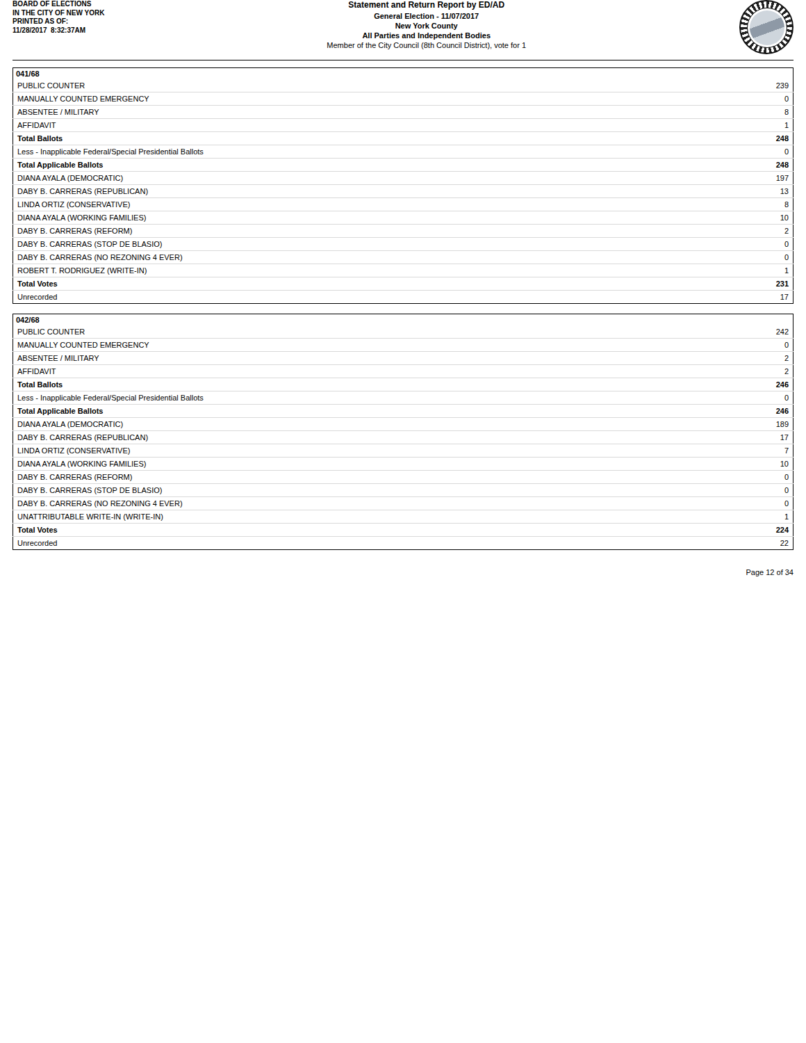BOARD OF ELECTIONS
IN THE CITY OF NEW YORK
PRINTED AS OF:
11/28/2017 8:32:37AM
Statement and Return Report by ED/AD
General Election - 11/07/2017
New York County
All Parties and Independent Bodies
Member of the City Council (8th Council District), vote for 1
041/68
| PUBLIC COUNTER | 239 |
| MANUALLY COUNTED EMERGENCY | 0 |
| ABSENTEE / MILITARY | 8 |
| AFFIDAVIT | 1 |
| Total Ballots | 248 |
| Less - Inapplicable Federal/Special Presidential Ballots | 0 |
| Total Applicable Ballots | 248 |
| DIANA AYALA (DEMOCRATIC) | 197 |
| DABY B. CARRERAS (REPUBLICAN) | 13 |
| LINDA ORTIZ (CONSERVATIVE) | 8 |
| DIANA AYALA (WORKING FAMILIES) | 10 |
| DABY B. CARRERAS (REFORM) | 2 |
| DABY B. CARRERAS (STOP DE BLASIO) | 0 |
| DABY B. CARRERAS (NO REZONING 4 EVER) | 0 |
| ROBERT T. RODRIGUEZ (WRITE-IN) | 1 |
| Total Votes | 231 |
| Unrecorded | 17 |
042/68
| PUBLIC COUNTER | 242 |
| MANUALLY COUNTED EMERGENCY | 0 |
| ABSENTEE / MILITARY | 2 |
| AFFIDAVIT | 2 |
| Total Ballots | 246 |
| Less - Inapplicable Federal/Special Presidential Ballots | 0 |
| Total Applicable Ballots | 246 |
| DIANA AYALA (DEMOCRATIC) | 189 |
| DABY B. CARRERAS (REPUBLICAN) | 17 |
| LINDA ORTIZ (CONSERVATIVE) | 7 |
| DIANA AYALA (WORKING FAMILIES) | 10 |
| DABY B. CARRERAS (REFORM) | 0 |
| DABY B. CARRERAS (STOP DE BLASIO) | 0 |
| DABY B. CARRERAS (NO REZONING 4 EVER) | 0 |
| UNATTRIBUTABLE WRITE-IN (WRITE-IN) | 1 |
| Total Votes | 224 |
| Unrecorded | 22 |
Page 12 of 34